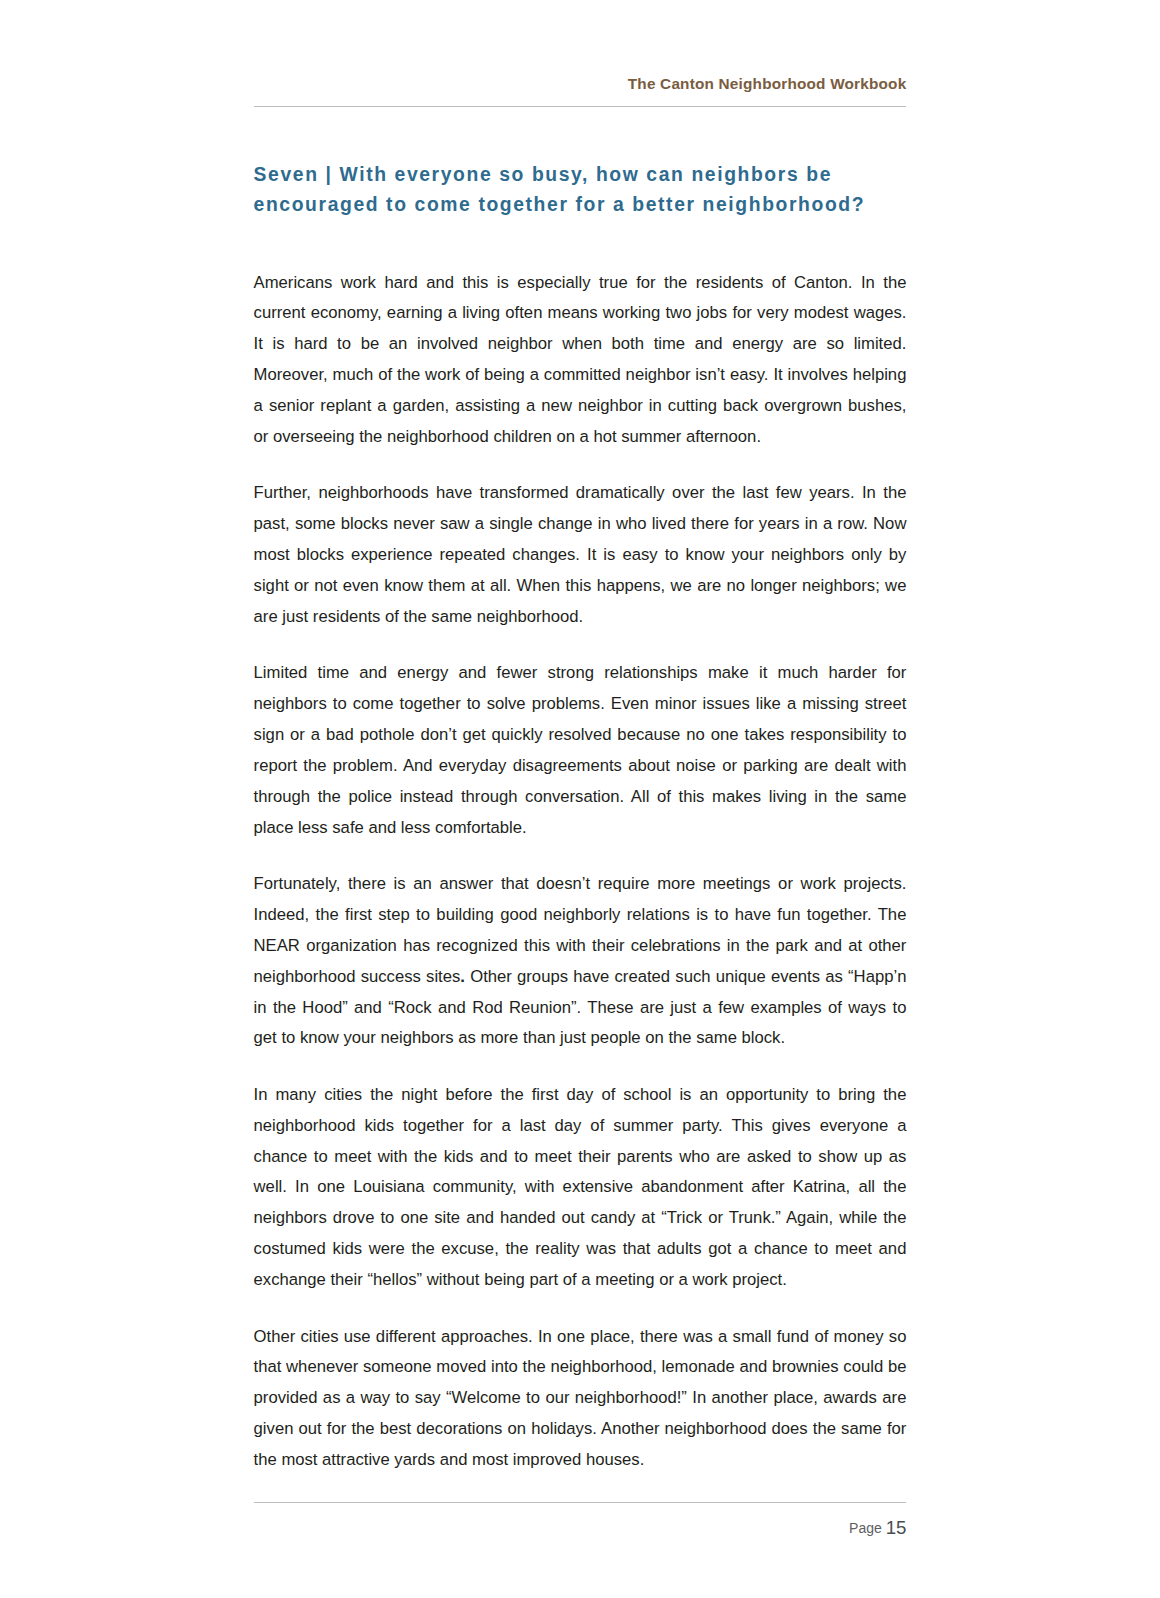The Canton Neighborhood Workbook
Seven | With everyone so busy, how can neighbors be encouraged to come together for a better neighborhood?
Americans work hard and this is especially true for the residents of Canton. In the current economy, earning a living often means working two jobs for very modest wages. It is hard to be an involved neighbor when both time and energy are so limited. Moreover, much of the work of being a committed neighbor isn’t easy. It involves helping a senior replant a garden, assisting a new neighbor in cutting back overgrown bushes, or overseeing the neighborhood children on a hot summer afternoon.
Further, neighborhoods have transformed dramatically over the last few years. In the past, some blocks never saw a single change in who lived there for years in a row. Now most blocks experience repeated changes. It is easy to know your neighbors only by sight or not even know them at all. When this happens, we are no longer neighbors; we are just residents of the same neighborhood.
Limited time and energy and fewer strong relationships make it much harder for neighbors to come together to solve problems. Even minor issues like a missing street sign or a bad pothole don’t get quickly resolved because no one takes responsibility to report the problem. And everyday disagreements about noise or parking are dealt with through the police instead through conversation. All of this makes living in the same place less safe and less comfortable.
Fortunately, there is an answer that doesn’t require more meetings or work projects. Indeed, the first step to building good neighborly relations is to have fun together. The NEAR organization has recognized this with their celebrations in the park and at other neighborhood success sites. Other groups have created such unique events as “Happ’n in the Hood” and “Rock and Rod Reunion”. These are just a few examples of ways to get to know your neighbors as more than just people on the same block.
In many cities the night before the first day of school is an opportunity to bring the neighborhood kids together for a last day of summer party. This gives everyone a chance to meet with the kids and to meet their parents who are asked to show up as well. In one Louisiana community, with extensive abandonment after Katrina, all the neighbors drove to one site and handed out candy at “Trick or Trunk.” Again, while the costumed kids were the excuse, the reality was that adults got a chance to meet and exchange their “hellos” without being part of a meeting or a work project.
Other cities use different approaches. In one place, there was a small fund of money so that whenever someone moved into the neighborhood, lemonade and brownies could be provided as a way to say “Welcome to our neighborhood!” In another place, awards are given out for the best decorations on holidays. Another neighborhood does the same for the most attractive yards and most improved houses.
Page 15